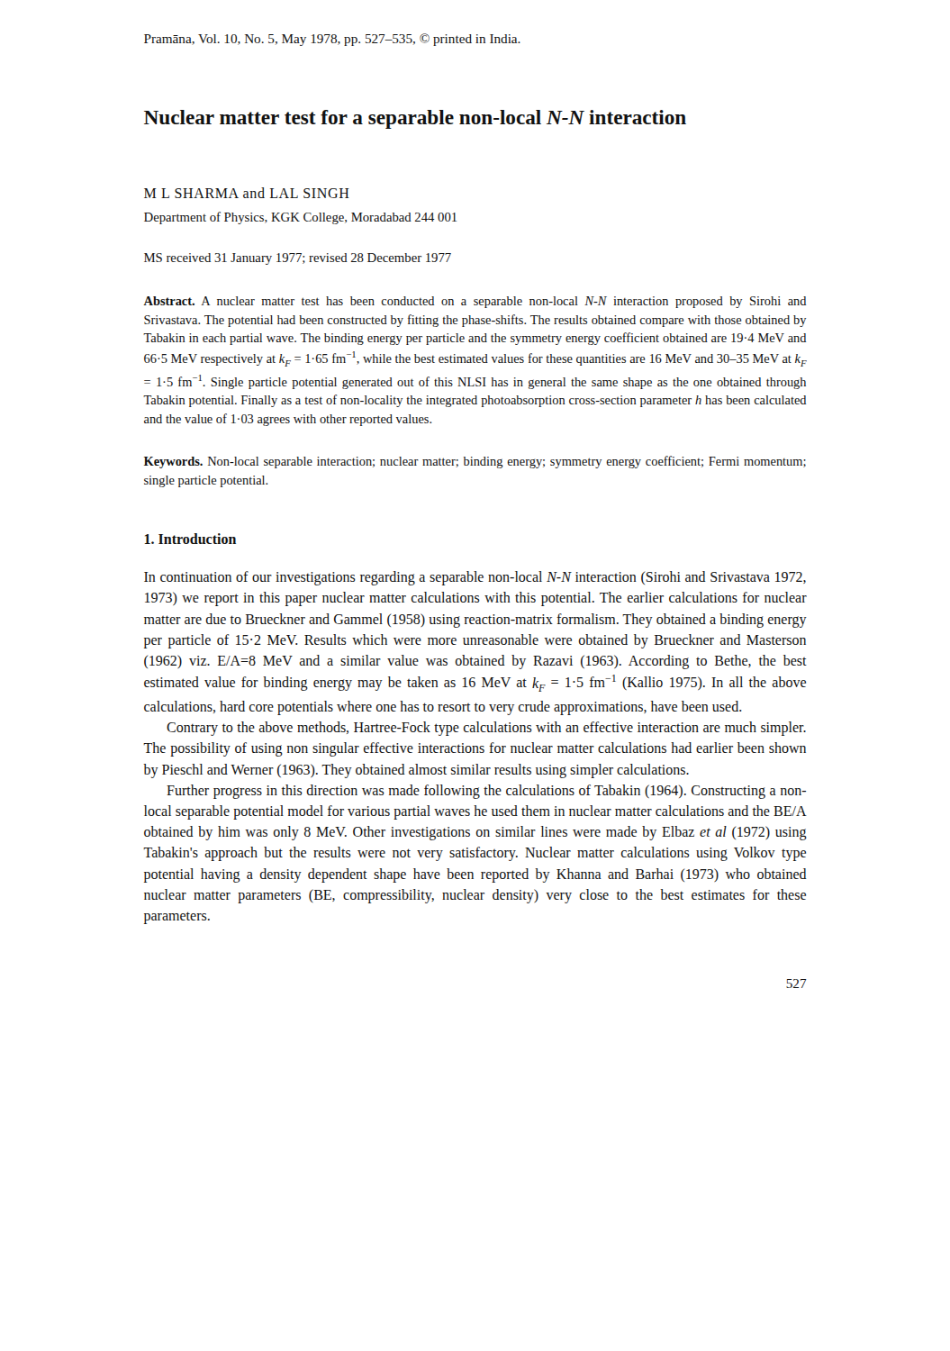Pramāna, Vol. 10, No. 5, May 1978, pp. 527–535, © printed in India.
Nuclear matter test for a separable non-local N-N interaction
M L SHARMA and LAL SINGH
Department of Physics, KGK College, Moradabad 244 001
MS received 31 January 1977; revised 28 December 1977
Abstract. A nuclear matter test has been conducted on a separable non-local N-N interaction proposed by Sirohi and Srivastava. The potential had been constructed by fitting the phase-shifts. The results obtained compare with those obtained by Tabakin in each partial wave. The binding energy per particle and the symmetry energy coefficient obtained are 19·4 MeV and 66·5 MeV respectively at kF = 1·65 fm−1, while the best estimated values for these quantities are 16 MeV and 30–35 MeV at kF = 1·5 fm−1. Single particle potential generated out of this NLSI has in general the same shape as the one obtained through Tabakin potential. Finally as a test of non-locality the integrated photoabsorption cross-section parameter h has been calculated and the value of 1·03 agrees with other reported values.
Keywords. Non-local separable interaction; nuclear matter; binding energy; symmetry energy coefficient; Fermi momentum; single particle potential.
1. Introduction
In continuation of our investigations regarding a separable non-local N-N interaction (Sirohi and Srivastava 1972, 1973) we report in this paper nuclear matter calculations with this potential. The earlier calculations for nuclear matter are due to Brueckner and Gammel (1958) using reaction-matrix formalism. They obtained a binding energy per particle of 15·2 MeV. Results which were more unreasonable were obtained by Brueckner and Masterson (1962) viz. E/A=8 MeV and a similar value was obtained by Razavi (1963). According to Bethe, the best estimated value for binding energy may be taken as 16 MeV at kF = 1·5 fm−1 (Kallio 1975). In all the above calculations, hard core potentials where one has to resort to very crude approximations, have been used.
Contrary to the above methods, Hartree-Fock type calculations with an effective interaction are much simpler. The possibility of using non singular effective interactions for nuclear matter calculations had earlier been shown by Pieschl and Werner (1963). They obtained almost similar results using simpler calculations.
Further progress in this direction was made following the calculations of Tabakin (1964). Constructing a non-local separable potential model for various partial waves he used them in nuclear matter calculations and the BE/A obtained by him was only 8 MeV. Other investigations on similar lines were made by Elbaz et al (1972) using Tabakin's approach but the results were not very satisfactory. Nuclear matter calculations using Volkov type potential having a density dependent shape have been reported by Khanna and Barhai (1973) who obtained nuclear matter parameters (BE, compressibility, nuclear density) very close to the best estimates for these parameters.
527